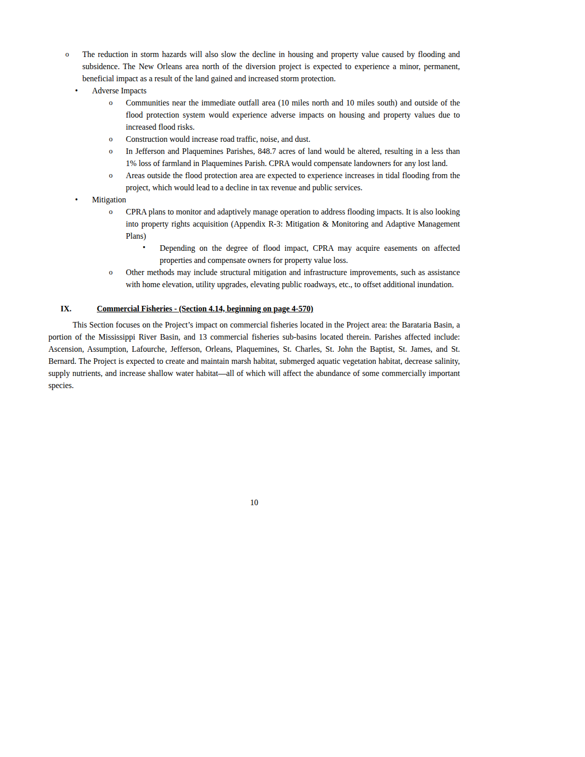The reduction in storm hazards will also slow the decline in housing and property value caused by flooding and subsidence. The New Orleans area north of the diversion project is expected to experience a minor, permanent, beneficial impact as a result of the land gained and increased storm protection.
Adverse Impacts
Communities near the immediate outfall area (10 miles north and 10 miles south) and outside of the flood protection system would experience adverse impacts on housing and property values due to increased flood risks.
Construction would increase road traffic, noise, and dust.
In Jefferson and Plaquemines Parishes, 848.7 acres of land would be altered, resulting in a less than 1% loss of farmland in Plaquemines Parish. CPRA would compensate landowners for any lost land.
Areas outside the flood protection area are expected to experience increases in tidal flooding from the project, which would lead to a decline in tax revenue and public services.
Mitigation
CPRA plans to monitor and adaptively manage operation to address flooding impacts. It is also looking into property rights acquisition (Appendix R-3: Mitigation & Monitoring and Adaptive Management Plans)
Depending on the degree of flood impact, CPRA may acquire easements on affected properties and compensate owners for property value loss.
Other methods may include structural mitigation and infrastructure improvements, such as assistance with home elevation, utility upgrades, elevating public roadways, etc., to offset additional inundation.
IX. Commercial Fisheries - (Section 4.14, beginning on page 4-570)
This Section focuses on the Project’s impact on commercial fisheries located in the Project area: the Barataria Basin, a portion of the Mississippi River Basin, and 13 commercial fisheries sub-basins located therein. Parishes affected include: Ascension, Assumption, Lafourche, Jefferson, Orleans, Plaquemines, St. Charles, St. John the Baptist, St. James, and St. Bernard. The Project is expected to create and maintain marsh habitat, submerged aquatic vegetation habitat, decrease salinity, supply nutrients, and increase shallow water habitat—all of which will affect the abundance of some commercially important species.
10